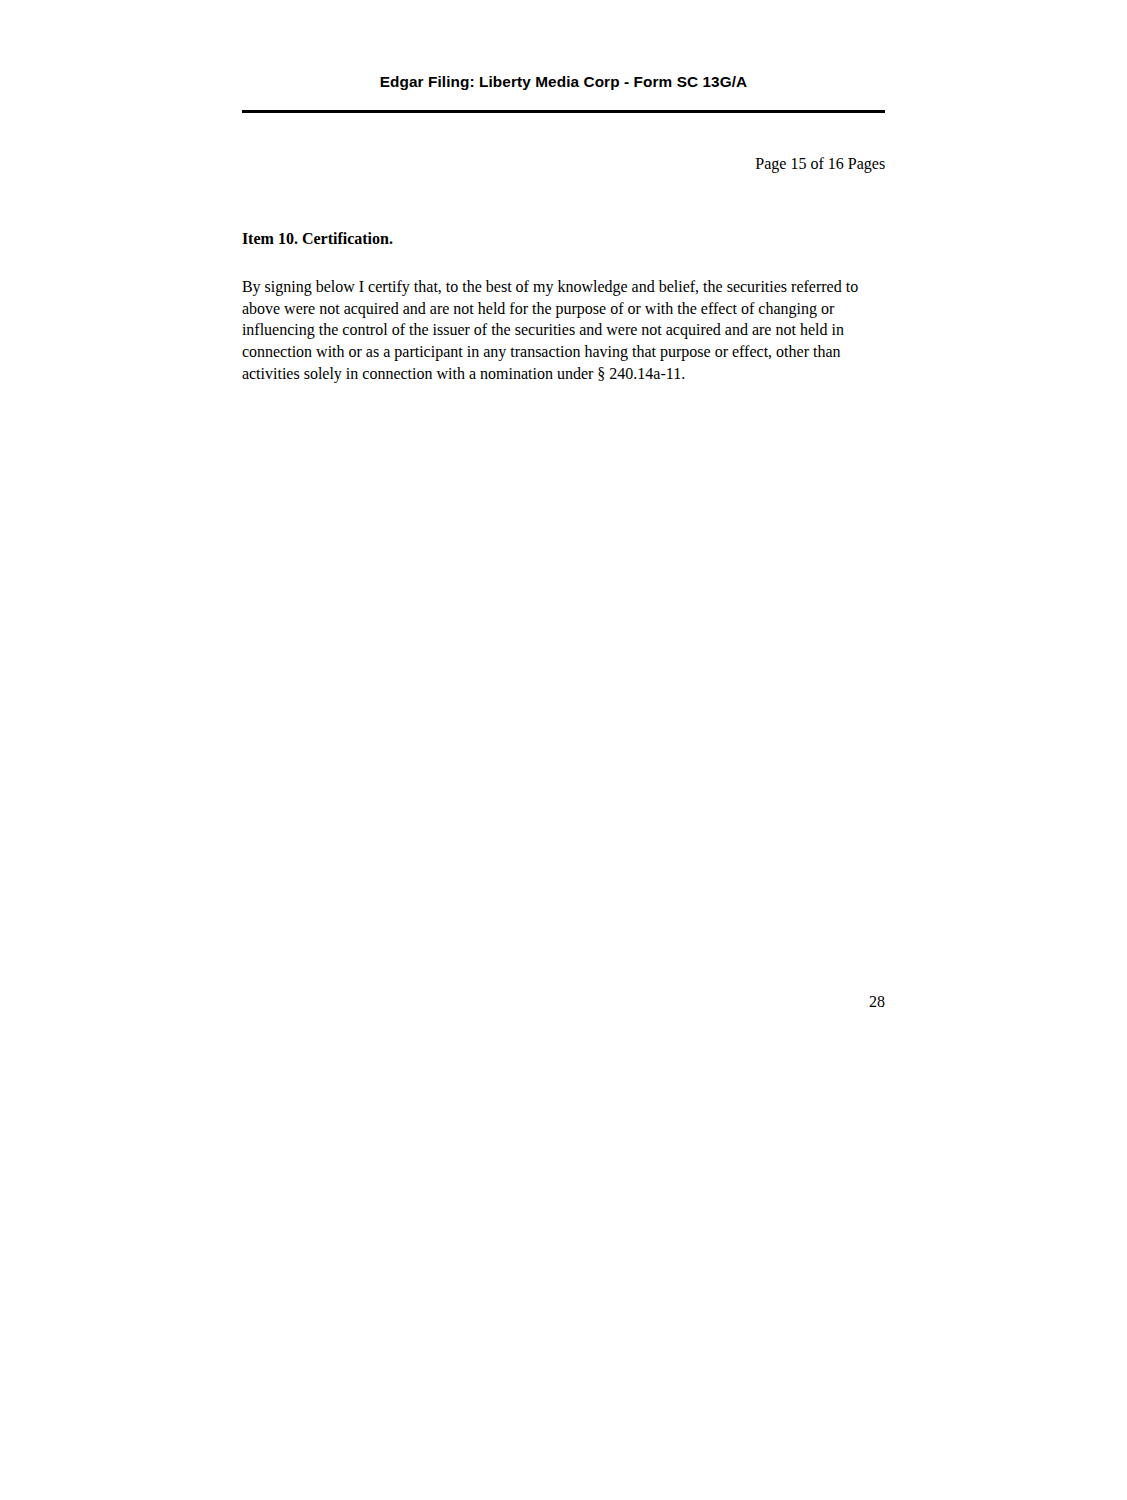Edgar Filing: Liberty Media Corp - Form SC 13G/A
Page 15 of 16 Pages
Item 10. Certification.
By signing below I certify that, to the best of my knowledge and belief, the securities referred to above were not acquired and are not held for the purpose of or with the effect of changing or influencing the control of the issuer of the securities and were not acquired and are not held in connection with or as a participant in any transaction having that purpose or effect, other than activities solely in connection with a nomination under § 240.14a-11.
28